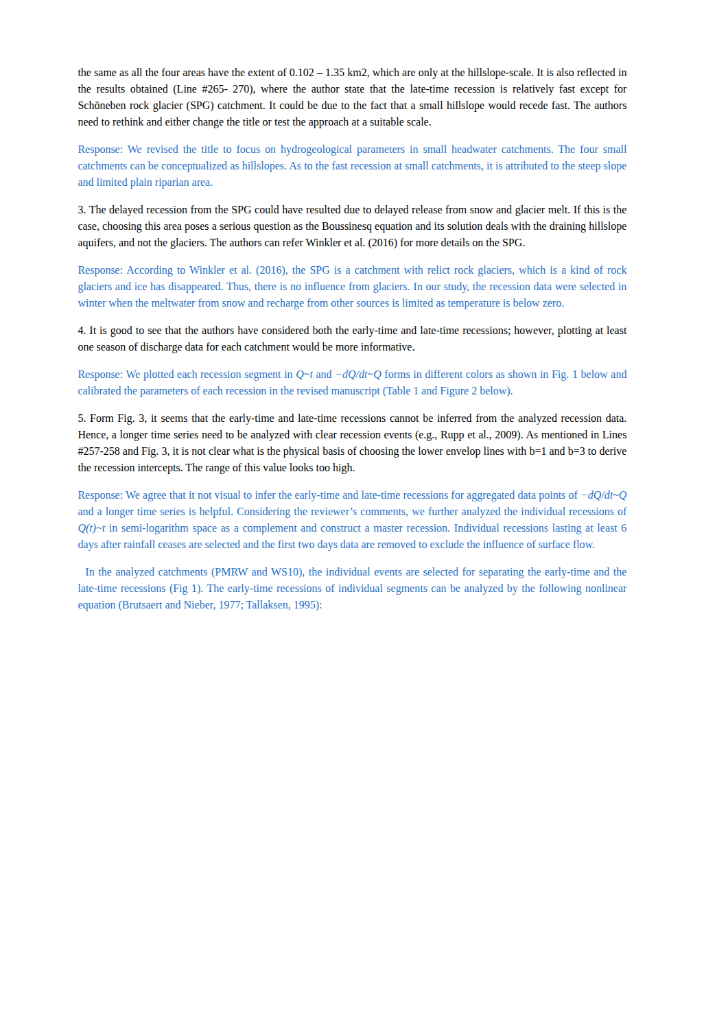the same as all the four areas have the extent of 0.102 – 1.35 km2, which are only at the hillslope-scale. It is also reflected in the results obtained (Line #265- 270), where the author state that the late-time recession is relatively fast except for Schöneben rock glacier (SPG) catchment. It could be due to the fact that a small hillslope would recede fast. The authors need to rethink and either change the title or test the approach at a suitable scale.
Response: We revised the title to focus on hydrogeological parameters in small headwater catchments. The four small catchments can be conceptualized as hillslopes. As to the fast recession at small catchments, it is attributed to the steep slope and limited plain riparian area.
3. The delayed recession from the SPG could have resulted due to delayed release from snow and glacier melt. If this is the case, choosing this area poses a serious question as the Boussinesq equation and its solution deals with the draining hillslope aquifers, and not the glaciers. The authors can refer Winkler et al. (2016) for more details on the SPG.
Response: According to Winkler et al. (2016), the SPG is a catchment with relict rock glaciers, which is a kind of rock glaciers and ice has disappeared. Thus, there is no influence from glaciers. In our study, the recession data were selected in winter when the meltwater from snow and recharge from other sources is limited as temperature is below zero.
4. It is good to see that the authors have considered both the early-time and late-time recessions; however, plotting at least one season of discharge data for each catchment would be more informative.
Response: We plotted each recession segment in Q~t and −dQ/dt~Q forms in different colors as shown in Fig. 1 below and calibrated the parameters of each recession in the revised manuscript (Table 1 and Figure 2 below).
5. Form Fig. 3, it seems that the early-time and late-time recessions cannot be inferred from the analyzed recession data. Hence, a longer time series need to be analyzed with clear recession events (e.g., Rupp et al., 2009). As mentioned in Lines #257-258 and Fig. 3, it is not clear what is the physical basis of choosing the lower envelop lines with b=1 and b=3 to derive the recession intercepts. The range of this value looks too high.
Response: We agree that it not visual to infer the early-time and late-time recessions for aggregated data points of −dQ/dt~Q and a longer time series is helpful. Considering the reviewer’s comments, we further analyzed the individual recessions of Q(t)~t in semi-logarithm space as a complement and construct a master recession. Individual recessions lasting at least 6 days after rainfall ceases are selected and the first two days data are removed to exclude the influence of surface flow.
In the analyzed catchments (PMRW and WS10), the individual events are selected for separating the early-time and the late-time recessions (Fig 1). The early-time recessions of individual segments can be analyzed by the following nonlinear equation (Brutsaert and Nieber, 1977; Tallaksen, 1995):